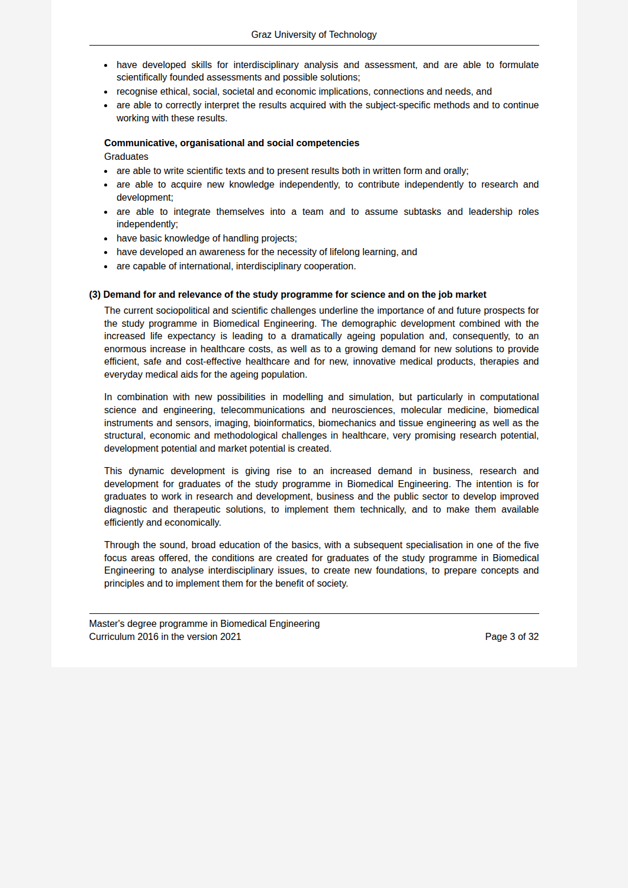Graz University of Technology
have developed skills for interdisciplinary analysis and assessment, and are able to formulate scientifically founded assessments and possible solutions;
recognise ethical, social, societal and economic implications, connections and needs, and
are able to correctly interpret the results acquired with the subject-specific methods and to continue working with these results.
Communicative, organisational and social competencies
Graduates
are able to write scientific texts and to present results both in written form and orally;
are able to acquire new knowledge independently, to contribute independently to research and development;
are able to integrate themselves into a team and to assume subtasks and leadership roles independently;
have basic knowledge of handling projects;
have developed an awareness for the necessity of lifelong learning, and
are capable of international, interdisciplinary cooperation.
(3) Demand for and relevance of the study programme for science and on the job market
The current sociopolitical and scientific challenges underline the importance of and future prospects for the study programme in Biomedical Engineering. The demographic development combined with the increased life expectancy is leading to a dramatically ageing population and, consequently, to an enormous increase in healthcare costs, as well as to a growing demand for new solutions to provide efficient, safe and cost-effective healthcare and for new, innovative medical products, therapies and everyday medical aids for the ageing population.
In combination with new possibilities in modelling and simulation, but particularly in computational science and engineering, telecommunications and neurosciences, molecular medicine, biomedical instruments and sensors, imaging, bioinformatics, biomechanics and tissue engineering as well as the structural, economic and methodological challenges in healthcare, very promising research potential, development potential and market potential is created.
This dynamic development is giving rise to an increased demand in business, research and development for graduates of the study programme in Biomedical Engineering. The intention is for graduates to work in research and development, business and the public sector to develop improved diagnostic and therapeutic solutions, to implement them technically, and to make them available efficiently and economically.
Through the sound, broad education of the basics, with a subsequent specialisation in one of the five focus areas offered, the conditions are created for graduates of the study programme in Biomedical Engineering to analyse interdisciplinary issues, to create new foundations, to prepare concepts and principles and to implement them for the benefit of society.
Master's degree programme in Biomedical Engineering
Curriculum 2016 in the version 2021
Page 3 of 32